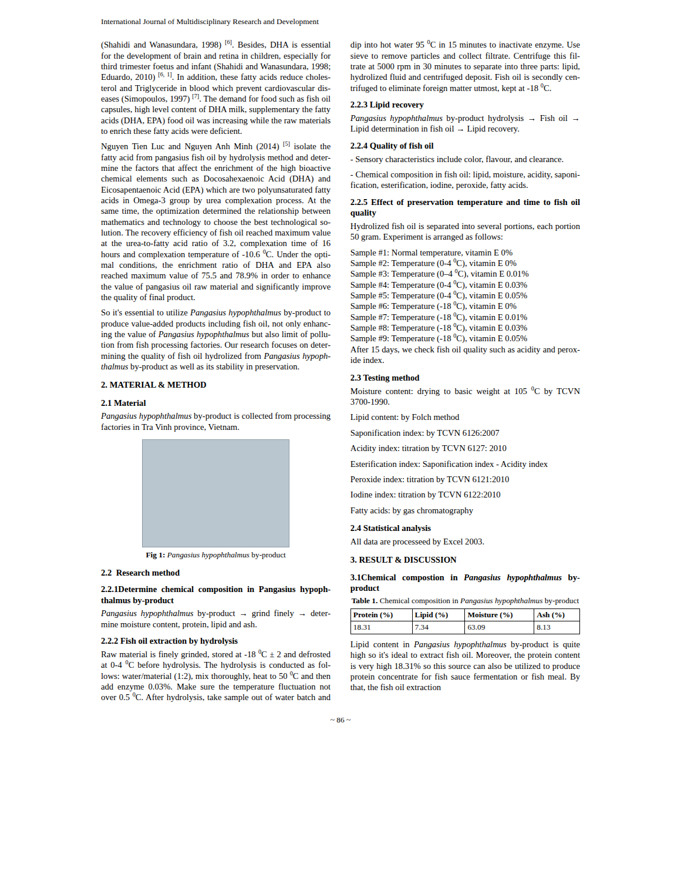International Journal of Multidisciplinary Research and Development
(Shahidi and Wanasundara, 1998) [6]. Besides, DHA is essential for the development of brain and retina in children, especially for third trimester foetus and infant (Shahidi and Wanasundara, 1998; Eduardo, 2010) [6, 1]. In addition, these fatty acids reduce cholesterol and Triglyceride in blood which prevent cardiovascular diseases (Simopoulos, 1997) [7]. The demand for food such as fish oil capsules, high level content of DHA milk, supplementary the fatty acids (DHA, EPA) food oil was increasing while the raw materials to enrich these fatty acids were deficient.
Nguyen Tien Luc and Nguyen Anh Minh (2014) [5] isolate the fatty acid from pangasius fish oil by hydrolysis method and determine the factors that affect the enrichment of the high bioactive chemical elements such as Docosahexaenoic Acid (DHA) and Eicosapentaenoic Acid (EPA) which are two polyunsaturated fatty acids in Omega-3 group by urea complexation process. At the same time, the optimization determined the relationship between mathematics and technology to choose the best technological solution. The recovery efficiency of fish oil reached maximum value at the urea-to-fatty acid ratio of 3.2, complexation time of 16 hours and complexation temperature of -10.6 0C. Under the optimal conditions, the enrichment ratio of DHA and EPA also reached maximum value of 75.5 and 78.9% in order to enhance the value of pangasius oil raw material and significantly improve the quality of final product.
So it's essential to utilize Pangasius hypophthalmus by-product to produce value-added products including fish oil, not only enhancing the value of Pangasius hypophthalmus but also limit of pollution from fish processing factories. Our research focuses on determining the quality of fish oil hydrolized from Pangasius hypophthalmus by-product as well as its stability in preservation.
2. MATERIAL & METHOD
2.1 Material
Pangasius hypophthalmus by-product is collected from processing factories in Tra Vinh province, Vietnam.
Fig 1: Pangasius hypophthalmus by-product
2.2 Research method
2.2.1Determine chemical composition in Pangasius hypophthalmus by-product
Pangasius hypophthalmus by-product → grind finely → determine moisture content, protein, lipid and ash.
2.2.2 Fish oil extraction by hydrolysis
Raw material is finely grinded, stored at -18 0C ± 2 and defrosted at 0-4 0C before hydrolysis. The hydrolysis is conducted as follows: water/material (1:2), mix thoroughly, heat to 50 0C and then add enzyme 0.03%. Make sure the temperature fluctuation not over 0.5 0C. After hydrolysis, take sample out of water batch and dip into hot water 95 0C in 15 minutes to inactivate enzyme. Use sieve to remove particles and collect filtrate. Centrifuge this filtrate at 5000 rpm in 30 minutes to separate into three parts: lipid, hydrolized fluid and centrifuged deposit. Fish oil is secondly centrifuged to eliminate foreign matter utmost, kept at -18 0C.
2.2.3 Lipid recovery
Pangasius hypophthalmus by-product hydrolysis → Fish oil → Lipid determination in fish oil → Lipid recovery.
2.2.4 Quality of fish oil
- Sensory characteristics include color, flavour, and clearance.
- Chemical composition in fish oil: lipid, moisture, acidity, saponification, esterification, iodine, peroxide, fatty acids.
2.2.5 Effect of preservation temperature and time to fish oil quality
Hydrolized fish oil is separated into several portions, each portion 50 gram. Experiment is arranged as follows:
Sample #1: Normal temperature, vitamin E 0%
Sample #2: Temperature (0-4 0C), vitamin E 0%
Sample #3: Temperature (0–4 0C), vitamin E 0.01%
Sample #4: Temperature (0-4 0C), vitamin E 0.03%
Sample #5: Temperature (0-4 0C), vitamin E 0.05%
Sample #6: Temperature (-18 0C), vitamin E 0%
Sample #7: Temperature (-18 0C), vitamin E 0.01%
Sample #8: Temperature (-18 0C), vitamin E 0.03%
Sample #9: Temperature (-18 0C), vitamin E 0.05%
After 15 days, we check fish oil quality such as acidity and peroxide index.
2.3 Testing method
Moisture content: drying to basic weight at 105 0C by TCVN 3700-1990.
Lipid content: by Folch method
Saponification index: by TCVN 6126:2007
Acidity index: titration by TCVN 6127: 2010
Esterification index: Saponification index - Acidity index
Peroxide index: titration by TCVN 6121:2010
Iodine index: titration by TCVN 6122:2010
Fatty acids: by gas chromatography
2.4 Statistical analysis
All data are processeed by Excel 2003.
3. RESULT & DISCUSSION
3.1Chemical compostion in Pangasius hypophthalmus by-product
Table 1. Chemical composition in Pangasius hypophthalmus by-product
| Protein (%) | Lipid (%) | Moisture (%) | Ash (%) |
| --- | --- | --- | --- |
| 18.31 | 7.34 | 63.09 | 8.13 |
Lipid content in Pangasius hypophthalmus by-product is quite high so it's ideal to extract fish oil. Moreover, the protein content is very high 18.31% so this source can also be utilized to produce protein concentrate for fish sauce fermentation or fish meal. By that, the fish oil extraction
~ 86 ~